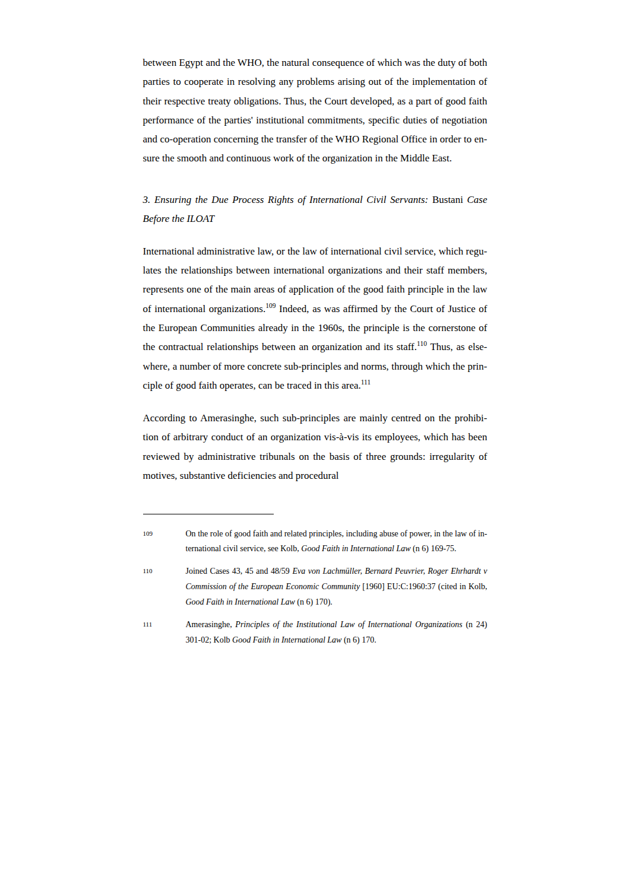between Egypt and the WHO, the natural consequence of which was the duty of both parties to cooperate in resolving any problems arising out of the implementation of their respective treaty obligations. Thus, the Court developed, as a part of good faith performance of the parties' institutional commitments, specific duties of negotiation and co-operation concerning the transfer of the WHO Regional Office in order to ensure the smooth and continuous work of the organization in the Middle East.
3. Ensuring the Due Process Rights of International Civil Servants: Bustani Case Before the ILOAT
International administrative law, or the law of international civil service, which regulates the relationships between international organizations and their staff members, represents one of the main areas of application of the good faith principle in the law of international organizations.109 Indeed, as was affirmed by the Court of Justice of the European Communities already in the 1960s, the principle is the cornerstone of the contractual relationships between an organization and its staff.110 Thus, as elsewhere, a number of more concrete sub-principles and norms, through which the principle of good faith operates, can be traced in this area.111
According to Amerasinghe, such sub-principles are mainly centred on the prohibition of arbitrary conduct of an organization vis-à-vis its employees, which has been reviewed by administrative tribunals on the basis of three grounds: irregularity of motives, substantive deficiencies and procedural
109
On the role of good faith and related principles, including abuse of power, in the law of international civil service, see Kolb, Good Faith in International Law (n 6) 169-75.
110
Joined Cases 43, 45 and 48/59 Eva von Lachmüller, Bernard Peuvrier, Roger Ehrhardt v Commission of the European Economic Community [1960] EU:C:1960:37 (cited in Kolb, Good Faith in International Law (n 6) 170).
111
Amerasinghe, Principles of the Institutional Law of International Organizations (n 24) 301-02; Kolb Good Faith in International Law (n 6) 170.